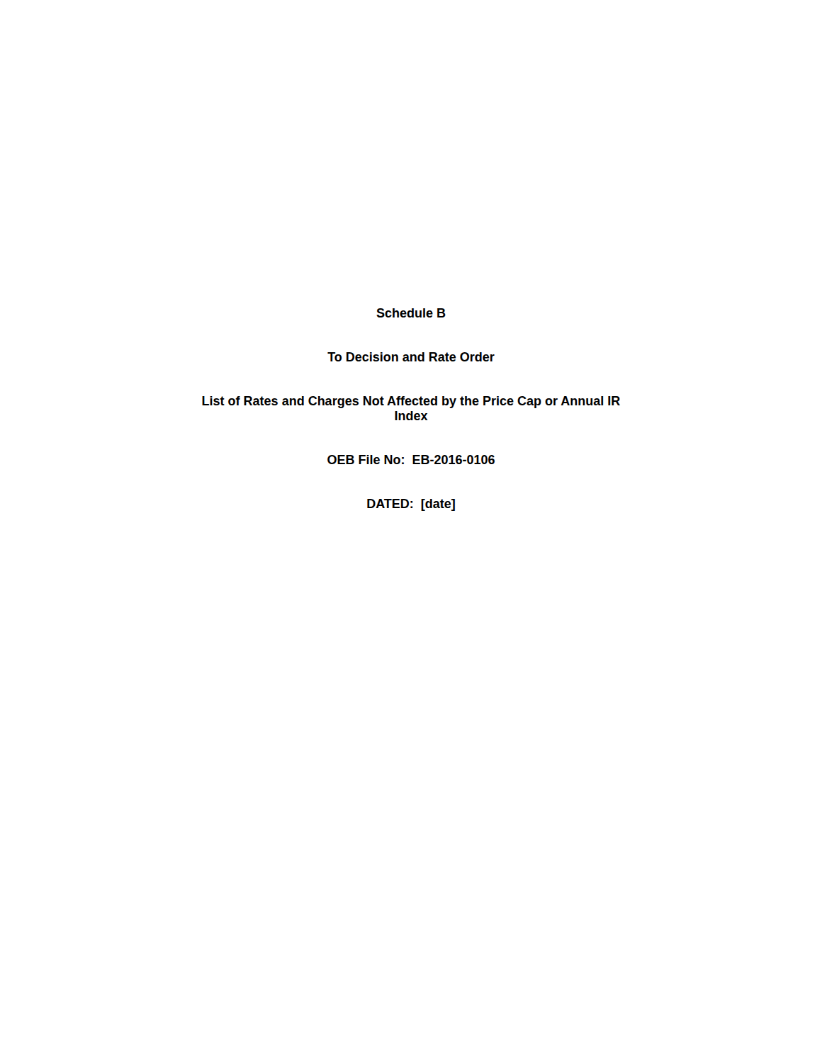Schedule B
To Decision and Rate Order
List of Rates and Charges Not Affected by the Price Cap or Annual IR Index
OEB File No: EB-2016-0106
DATED: [date]